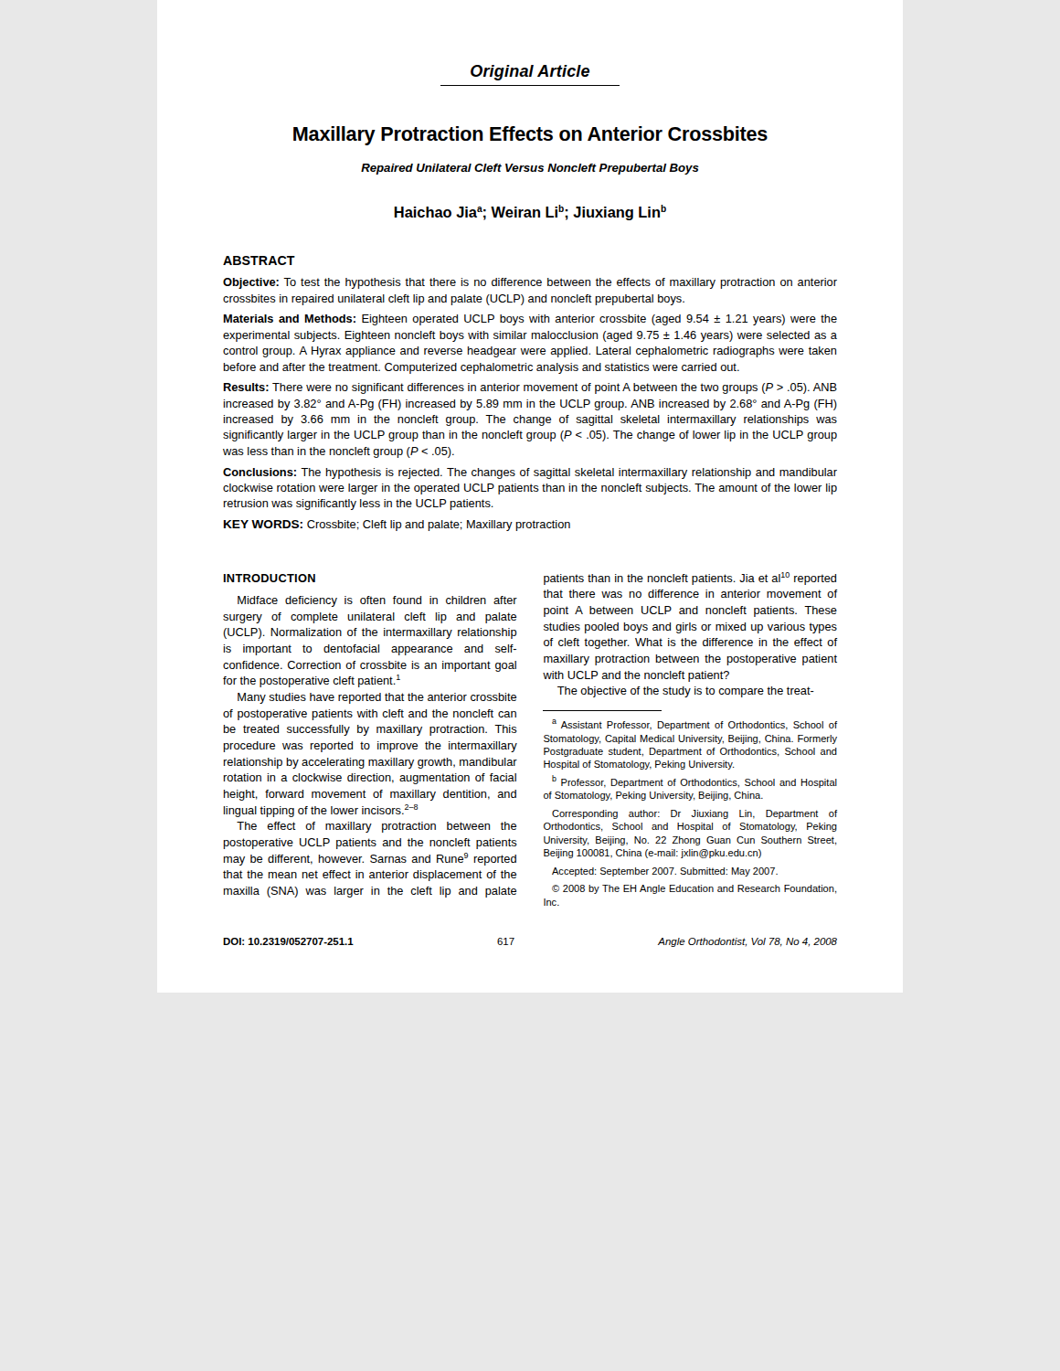Original Article
Maxillary Protraction Effects on Anterior Crossbites
Repaired Unilateral Cleft Versus Noncleft Prepubertal Boys
Haichao Jiaa; Weiran Lib; Jiuxiang Linb
ABSTRACT
Objective: To test the hypothesis that there is no difference between the effects of maxillary protraction on anterior crossbites in repaired unilateral cleft lip and palate (UCLP) and noncleft prepubertal boys.
Materials and Methods: Eighteen operated UCLP boys with anterior crossbite (aged 9.54 ± 1.21 years) were the experimental subjects. Eighteen noncleft boys with similar malocclusion (aged 9.75 ± 1.46 years) were selected as a control group. A Hyrax appliance and reverse headgear were applied. Lateral cephalometric radiographs were taken before and after the treatment. Computerized cephalometric analysis and statistics were carried out.
Results: There were no significant differences in anterior movement of point A between the two groups (P > .05). ANB increased by 3.82° and A-Pg (FH) increased by 5.89 mm in the UCLP group. ANB increased by 2.68° and A-Pg (FH) increased by 3.66 mm in the noncleft group. The change of sagittal skeletal intermaxillary relationships was significantly larger in the UCLP group than in the noncleft group (P < .05). The change of lower lip in the UCLP group was less than in the noncleft group (P < .05).
Conclusions: The hypothesis is rejected. The changes of sagittal skeletal intermaxillary relationship and mandibular clockwise rotation were larger in the operated UCLP patients than in the noncleft subjects. The amount of the lower lip retrusion was significantly less in the UCLP patients.
KEY WORDS: Crossbite; Cleft lip and palate; Maxillary protraction
INTRODUCTION
Midface deficiency is often found in children after surgery of complete unilateral cleft lip and palate (UCLP). Normalization of the intermaxillary relationship is important to dentofacial appearance and self-confidence. Correction of crossbite is an important goal for the postoperative cleft patient.1
Many studies have reported that the anterior crossbite of postoperative patients with cleft and the noncleft can be treated successfully by maxillary protraction. This procedure was reported to improve the intermaxillary relationship by accelerating maxillary growth, mandibular rotation in a clockwise direction, augmentation of facial height, forward movement of maxillary dentition, and lingual tipping of the lower incisors.2–8
The effect of maxillary protraction between the postoperative UCLP patients and the noncleft patients may be different, however. Sarnas and Rune9 reported that the mean net effect in anterior displacement of the maxilla (SNA) was larger in the cleft lip and palate patients than in the noncleft patients. Jia et al10 reported that there was no difference in anterior movement of point A between UCLP and noncleft patients. These studies pooled boys and girls or mixed up various types of cleft together. What is the difference in the effect of maxillary protraction between the postoperative patient with UCLP and the noncleft patient?
The objective of the study is to compare the treat-
a Assistant Professor, Department of Orthodontics, School of Stomatology, Capital Medical University, Beijing, China. Formerly Postgraduate student, Department of Orthodontics, School and Hospital of Stomatology, Peking University.
b Professor, Department of Orthodontics, School and Hospital of Stomatology, Peking University, Beijing, China.
Corresponding author: Dr Jiuxiang Lin, Department of Orthodontics, School and Hospital of Stomatology, Peking University, Beijing, No. 22 Zhong Guan Cun Southern Street, Beijing 100081, China (e-mail: jxlin@pku.edu.cn)
Accepted: September 2007. Submitted: May 2007.
© 2008 by The EH Angle Education and Research Foundation, Inc.
DOI: 10.2319/052707-251.1
617
Angle Orthodontist, Vol 78, No 4, 2008